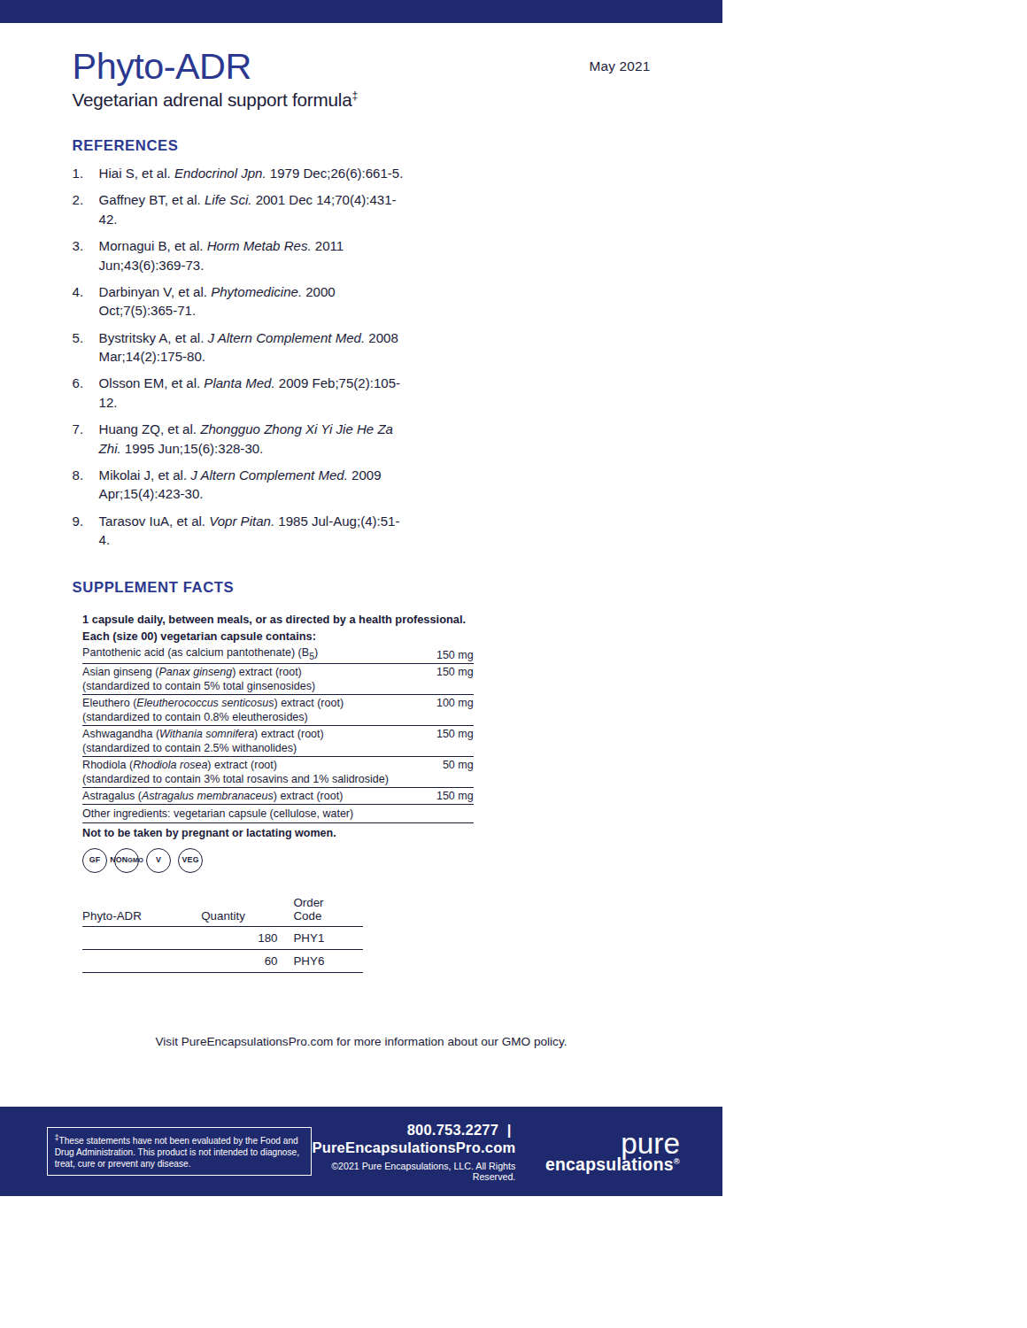May 2021
Phyto-ADR
Vegetarian adrenal support formula‡
REFERENCES
Hiai S, et al. Endocrinol Jpn. 1979 Dec;26(6):661-5.
Gaffney BT, et al. Life Sci. 2001 Dec 14;70(4):431-42.
Mornagui B, et al. Horm Metab Res. 2011 Jun;43(6):369-73.
Darbinyan V, et al. Phytomedicine. 2000 Oct;7(5):365-71.
Bystritsky A, et al. J Altern Complement Med. 2008 Mar;14(2):175-80.
Olsson EM, et al. Planta Med. 2009 Feb;75(2):105-12.
Huang ZQ, et al. Zhongguo Zhong Xi Yi Jie He Za Zhi. 1995 Jun;15(6):328-30.
Mikolai J, et al. J Altern Complement Med. 2009 Apr;15(4):423-30.
Tarasov IuA, et al. Vopr Pitan. 1985 Jul-Aug;(4):51-4.
SUPPLEMENT FACTS
1 capsule daily, between meals, or as directed by a health professional.
Each (size 00) vegetarian capsule contains:
| Pantothenic acid (as calcium pantothenate) (B 5 ) | 150 mg |
| Asian ginseng ( Panax ginseng ) extract (root) | 150 mg |
| (standardized to contain 5% total ginsenosides) | |
| Eleuthero ( Eleutherococcus senticosus ) extract (root) | 100 mg |
| (standardized to contain 0.8% eleutherosides) | |
| Ashwagandha ( Withania somnifera ) extract (root) | 150 mg |
| (standardized to contain 2.5% withanolides) | |
| Rhodiola ( Rhodiola rosea ) extract (root) | 50 mg |
| (standardized to contain 3% total rosavins and 1% salidroside) | |
| Astragalus ( Astragalus membranaceus ) extract (root) | 150 mg |
Other ingredients: vegetarian capsule (cellulose, water)
Not to be taken by pregnant or lactating women.
GF
NONGMO
V
VEG
| Phyto-ADR | Quantity | Order Code |
| --- | --- | --- |
| | 180 | PHY1 |
| | 60 | PHY6 |
Visit PureEncapsulationsPro.com for more information about our GMO policy.
‡These statements have not been evaluated by the Food and Drug Administration. This product is not intended to diagnose, treat, cure or prevent any disease.
800.753.2277 | PureEncapsulationsPro.com
©2021 Pure Encapsulations, LLC. All Rights Reserved.
pure
encapsulations®